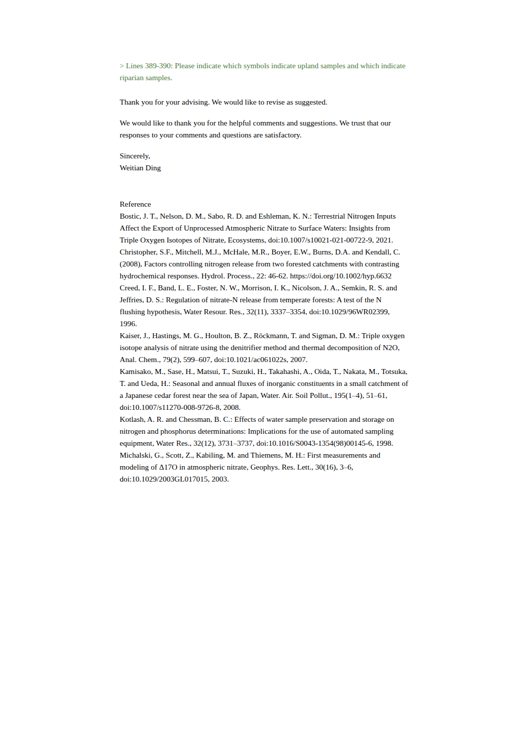> Lines 389-390: Please indicate which symbols indicate upland samples and which indicate riparian samples.
Thank you for your advising. We would like to revise as suggested.
We would like to thank you for the helpful comments and suggestions. We trust that our responses to your comments and questions are satisfactory.
Sincerely,
Weitian Ding
Reference
Bostic, J. T., Nelson, D. M., Sabo, R. D. and Eshleman, K. N.: Terrestrial Nitrogen Inputs Affect the Export of Unprocessed Atmospheric Nitrate to Surface Waters: Insights from Triple Oxygen Isotopes of Nitrate, Ecosystems, doi:10.1007/s10021-021-00722-9, 2021.
Christopher, S.F., Mitchell, M.J., McHale, M.R., Boyer, E.W., Burns, D.A. and Kendall, C. (2008), Factors controlling nitrogen release from two forested catchments with contrasting hydrochemical responses. Hydrol. Process., 22: 46-62. https://doi.org/10.1002/hyp.6632
Creed, I. F., Band, L. E., Foster, N. W., Morrison, I. K., Nicolson, J. A., Semkin, R. S. and Jeffries, D. S.: Regulation of nitrate-N release from temperate forests: A test of the N flushing hypothesis, Water Resour. Res., 32(11), 3337–3354, doi:10.1029/96WR02399, 1996.
Kaiser, J., Hastings, M. G., Houlton, B. Z., Röckmann, T. and Sigman, D. M.: Triple oxygen isotope analysis of nitrate using the denitrifier method and thermal decomposition of N2O, Anal. Chem., 79(2), 599–607, doi:10.1021/ac061022s, 2007.
Kamisako, M., Sase, H., Matsui, T., Suzuki, H., Takahashi, A., Oida, T., Nakata, M., Totsuka, T. and Ueda, H.: Seasonal and annual fluxes of inorganic constituents in a small catchment of a Japanese cedar forest near the sea of Japan, Water. Air. Soil Pollut., 195(1–4), 51–61, doi:10.1007/s11270-008-9726-8, 2008.
Kotlash, A. R. and Chessman, B. C.: Effects of water sample preservation and storage on nitrogen and phosphorus determinations: Implications for the use of automated sampling equipment, Water Res., 32(12), 3731–3737, doi:10.1016/S0043-1354(98)00145-6, 1998.
Michalski, G., Scott, Z., Kabiling, M. and Thiemens, M. H.: First measurements and modeling of Δ17O in atmospheric nitrate, Geophys. Res. Lett., 30(16), 3–6, doi:10.1029/2003GL017015, 2003.